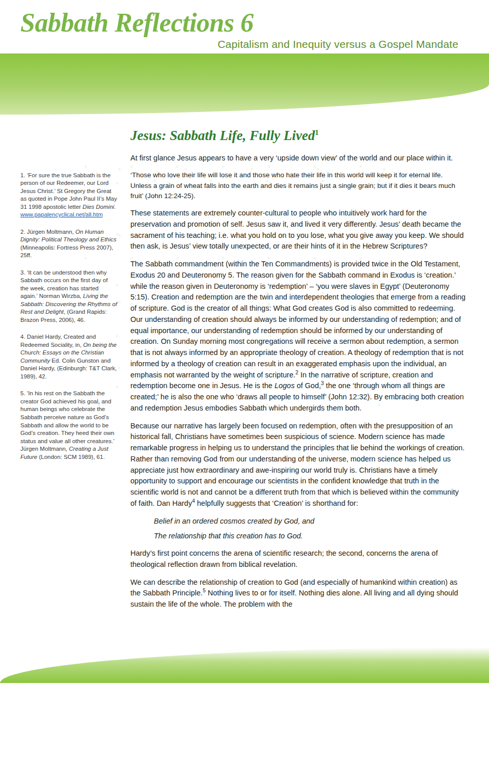Sabbath Reflections 6
Capitalism and Inequity versus a Gospel Mandate
1. ‘For sure the true Sabbath is the person of our Redeemer, our Lord Jesus Christ.’ St Gregory the Great as quoted in Pope John Paul II’s May 31 1998 apostolic letter Dies Domini. www.papalencyclical.net/all.htm
2. Jürgen Moltmann, On Human Dignity: Political Theology and Ethics (Minneapolis: Fortress Press 2007), 25ff.
3. ‘It can be understood then why Sabbath occurs on the first day of the week, creation has started again.’ Norman Wirzba, Living the Sabbath: Discovering the Rhythms of Rest and Delight, (Grand Rapids: Brazon Press, 2006), 46.
4. Daniel Hardy, Created and Redeemed Sociality, in, On being the Church: Essays on the Christian Community Ed. Colin Gunston and Daniel Hardy, (Edinburgh: T&T Clark, 1989), 42.
5. ‘In his rest on the Sabbath the creator God achieved his goal, and human beings who celebrate the Sabbath perceive nature as God’s Sabbath and allow the world to be God’s creation. They heed their own status and value all other creatures.’ Jürgen Moltmann, Creating a Just Future (London: SCM 1989), 61.
Jesus: Sabbath Life, Fully Lived1
At first glance Jesus appears to have a very ‘upside down view’ of the world and our place within it.
‘Those who love their life will lose it and those who hate their life in this world will keep it for eternal life. Unless a grain of wheat falls into the earth and dies it remains just a single grain; but if it dies it bears much fruit’ (John 12:24-25).
These statements are extremely counter-cultural to people who intuitively work hard for the preservation and promotion of self. Jesus saw it, and lived it very differently. Jesus’ death became the sacrament of his teaching; i.e. what you hold on to you lose, what you give away you keep. We should then ask, is Jesus’ view totally unexpected, or are their hints of it in the Hebrew Scriptures?
The Sabbath commandment (within the Ten Commandments) is provided twice in the Old Testament, Exodus 20 and Deuteronomy 5. The reason given for the Sabbath command in Exodus is ‘creation.’ while the reason given in Deuteronomy is ‘redemption’ – ‘you were slaves in Egypt’ (Deuteronomy 5:15). Creation and redemption are the twin and interdependent theologies that emerge from a reading of scripture. God is the creator of all things: What God creates God is also committed to redeeming. Our understanding of creation should always be informed by our understanding of redemption; and of equal importance, our understanding of redemption should be informed by our understanding of creation. On Sunday morning most congregations will receive a sermon about redemption, a sermon that is not always informed by an appropriate theology of creation. A theology of redemption that is not informed by a theology of creation can result in an exaggerated emphasis upon the individual, an emphasis not warranted by the weight of scripture.2 In the narrative of scripture, creation and redemption become one in Jesus. He is the Logos of God,3 the one ‘through whom all things are created;’ he is also the one who ‘draws all people to himself’ (John 12:32). By embracing both creation and redemption Jesus embodies Sabbath which undergirds them both.
Because our narrative has largely been focused on redemption, often with the presupposition of an historical fall, Christians have sometimes been suspicious of science. Modern science has made remarkable progress in helping us to understand the principles that lie behind the workings of creation. Rather than removing God from our understanding of the universe, modern science has helped us appreciate just how extraordinary and awe-inspiring our world truly is. Christians have a timely opportunity to support and encourage our scientists in the confident knowledge that truth in the scientific world is not and cannot be a different truth from that which is believed within the community of faith. Dan Hardy4 helpfully suggests that ‘Creation’ is shorthand for:
Belief in an ordered cosmos created by God, and
The relationship that this creation has to God.
Hardy’s first point concerns the arena of scientific research; the second, concerns the arena of theological reflection drawn from biblical revelation.
We can describe the relationship of creation to God (and especially of humankind within creation) as the Sabbath Principle.5 Nothing lives to or for itself. Nothing dies alone. All living and all dying should sustain the life of the whole. The problem with the